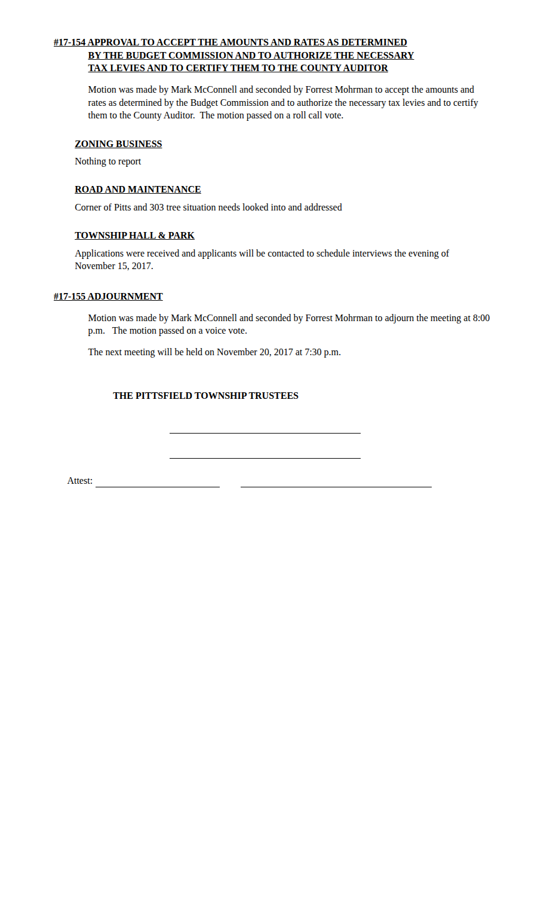#17-154 APPROVAL TO ACCEPT THE AMOUNTS AND RATES AS DETERMINED BY THE BUDGET COMMISSION AND TO AUTHORIZE THE NECESSARY TAX LEVIES AND TO CERTIFY THEM TO THE COUNTY AUDITOR
Motion was made by Mark McConnell and seconded by Forrest Mohrman to accept the amounts and rates as determined by the Budget Commission and to authorize the necessary tax levies and to certify them to the County Auditor. The motion passed on a roll call vote.
ZONING BUSINESS
Nothing to report
ROAD AND MAINTENANCE
Corner of Pitts and 303 tree situation needs looked into and addressed
TOWNSHIP HALL & PARK
Applications were received and applicants will be contacted to schedule interviews the evening of November 15, 2017.
#17-155 ADJOURNMENT
Motion was made by Mark McConnell and seconded by Forrest Mohrman to adjourn the meeting at 8:00 p.m. The motion passed on a voice vote.
The next meeting will be held on November 20, 2017 at 7:30 p.m.
THE PITTSFIELD TOWNSHIP TRUSTEES
Attest: